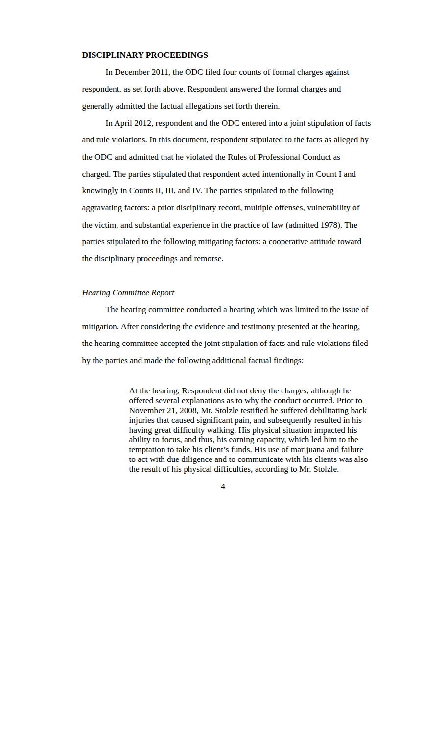Disciplinary Proceedings
In December 2011, the ODC filed four counts of formal charges against respondent, as set forth above. Respondent answered the formal charges and generally admitted the factual allegations set forth therein.
In April 2012, respondent and the ODC entered into a joint stipulation of facts and rule violations. In this document, respondent stipulated to the facts as alleged by the ODC and admitted that he violated the Rules of Professional Conduct as charged. The parties stipulated that respondent acted intentionally in Count I and knowingly in Counts II, III, and IV. The parties stipulated to the following aggravating factors: a prior disciplinary record, multiple offenses, vulnerability of the victim, and substantial experience in the practice of law (admitted 1978). The parties stipulated to the following mitigating factors: a cooperative attitude toward the disciplinary proceedings and remorse.
Hearing Committee Report
The hearing committee conducted a hearing which was limited to the issue of mitigation. After considering the evidence and testimony presented at the hearing, the hearing committee accepted the joint stipulation of facts and rule violations filed by the parties and made the following additional factual findings:
At the hearing, Respondent did not deny the charges, although he offered several explanations as to why the conduct occurred. Prior to November 21, 2008, Mr. Stolzle testified he suffered debilitating back injuries that caused significant pain, and subsequently resulted in his having great difficulty walking. His physical situation impacted his ability to focus, and thus, his earning capacity, which led him to the temptation to take his client’s funds. His use of marijuana and failure to act with due diligence and to communicate with his clients was also the result of his physical difficulties, according to Mr. Stolzle.
4